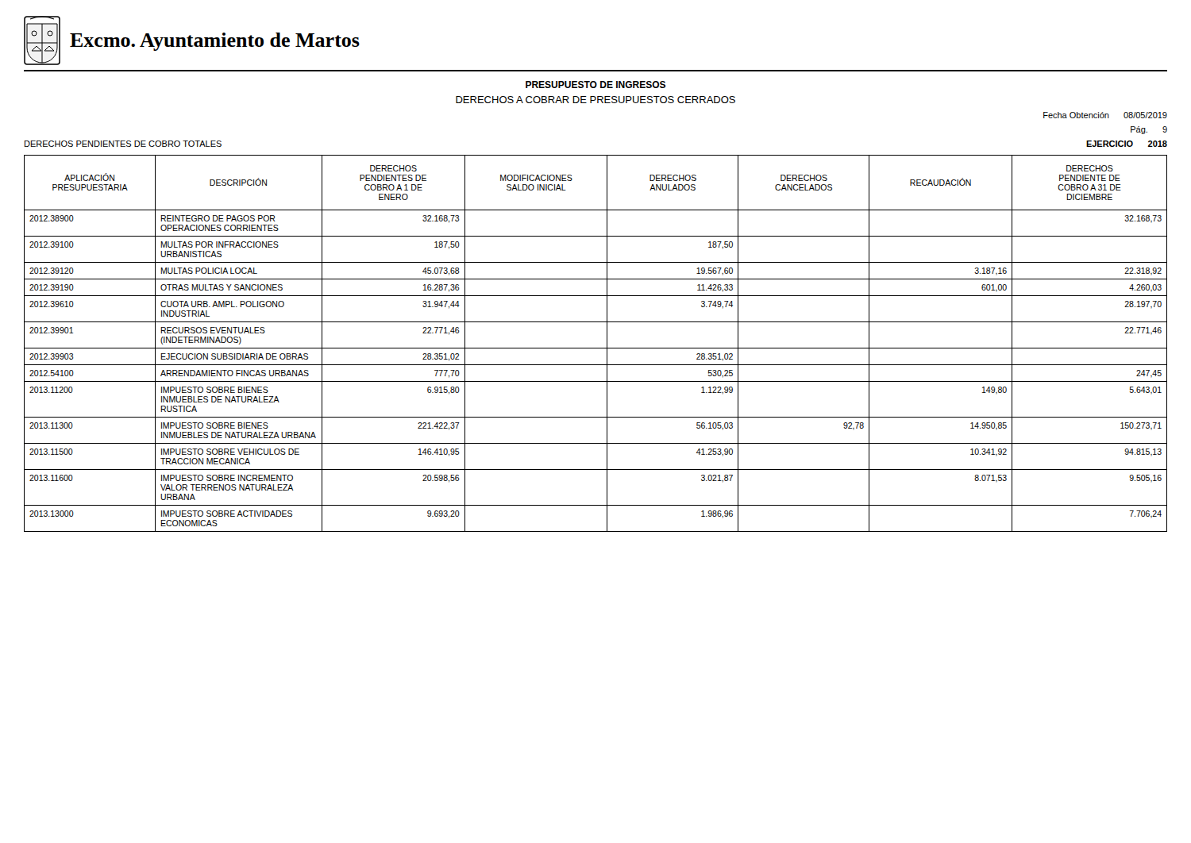Excmo. Ayuntamiento de Martos
PRESUPUESTO DE INGRESOS
DERECHOS A COBRAR DE PRESUPUESTOS CERRADOS
Fecha Obtención08/05/2019
Pág. 9
DERECHOS PENDIENTES DE COBRO TOTALES
EJERCICIO 2018
| APLICACIÓN PRESUPUESTARIA | DESCRIPCIÓN | DERECHOS PENDIENTES DE COBRO A 1 DE ENERO | MODIFICACIONES SALDO INICIAL | DERECHOS ANULADOS | DERECHOS CANCELADOS | RECAUDACIÓN | DERECHOS PENDIENTE DE COBRO A 31 DE DICIEMBRE |
| --- | --- | --- | --- | --- | --- | --- | --- |
| 2012.38900 | REINTEGRO DE PAGOS POR OPERACIONES CORRIENTES | 32.168,73 | | | | | 32.168,73 |
| 2012.39100 | MULTAS POR INFRACCIONES URBANISTICAS | 187,50 | | 187,50 | | | |
| 2012.39120 | MULTAS POLICIA LOCAL | 45.073,68 | | 19.567,60 | | 3.187,16 | 22.318,92 |
| 2012.39190 | OTRAS MULTAS Y SANCIONES | 16.287,36 | | 11.426,33 | | 601,00 | 4.260,03 |
| 2012.39610 | CUOTA URB. AMPL. POLIGONO INDUSTRIAL | 31.947,44 | | 3.749,74 | | | 28.197,70 |
| 2012.39901 | RECURSOS EVENTUALES (INDETERMINADOS) | 22.771,46 | | | | | 22.771,46 |
| 2012.39903 | EJECUCION SUBSIDIARIA DE OBRAS | 28.351,02 | | 28.351,02 | | | |
| 2012.54100 | ARRENDAMIENTO FINCAS URBANAS | 777,70 | | 530,25 | | | 247,45 |
| 2013.11200 | IMPUESTO SOBRE BIENES INMUEBLES DE NATURALEZA RUSTICA | 6.915,80 | | 1.122,99 | | 149,80 | 5.643,01 |
| 2013.11300 | IMPUESTO SOBRE BIENES INMUEBLES DE NATURALEZA URBANA | 221.422,37 | | 56.105,03 | 92,78 | 14.950,85 | 150.273,71 |
| 2013.11500 | IMPUESTO SOBRE VEHICULOS DE TRACCION MECANICA | 146.410,95 | | 41.253,90 | | 10.341,92 | 94.815,13 |
| 2013.11600 | IMPUESTO SOBRE INCREMENTO VALOR TERRENOS NATURALEZA URBANA | 20.598,56 | | 3.021,87 | | 8.071,53 | 9.505,16 |
| 2013.13000 | IMPUESTO SOBRE ACTIVIDADES ECONOMICAS | 9.693,20 | | 1.986,96 | | | 7.706,24 |